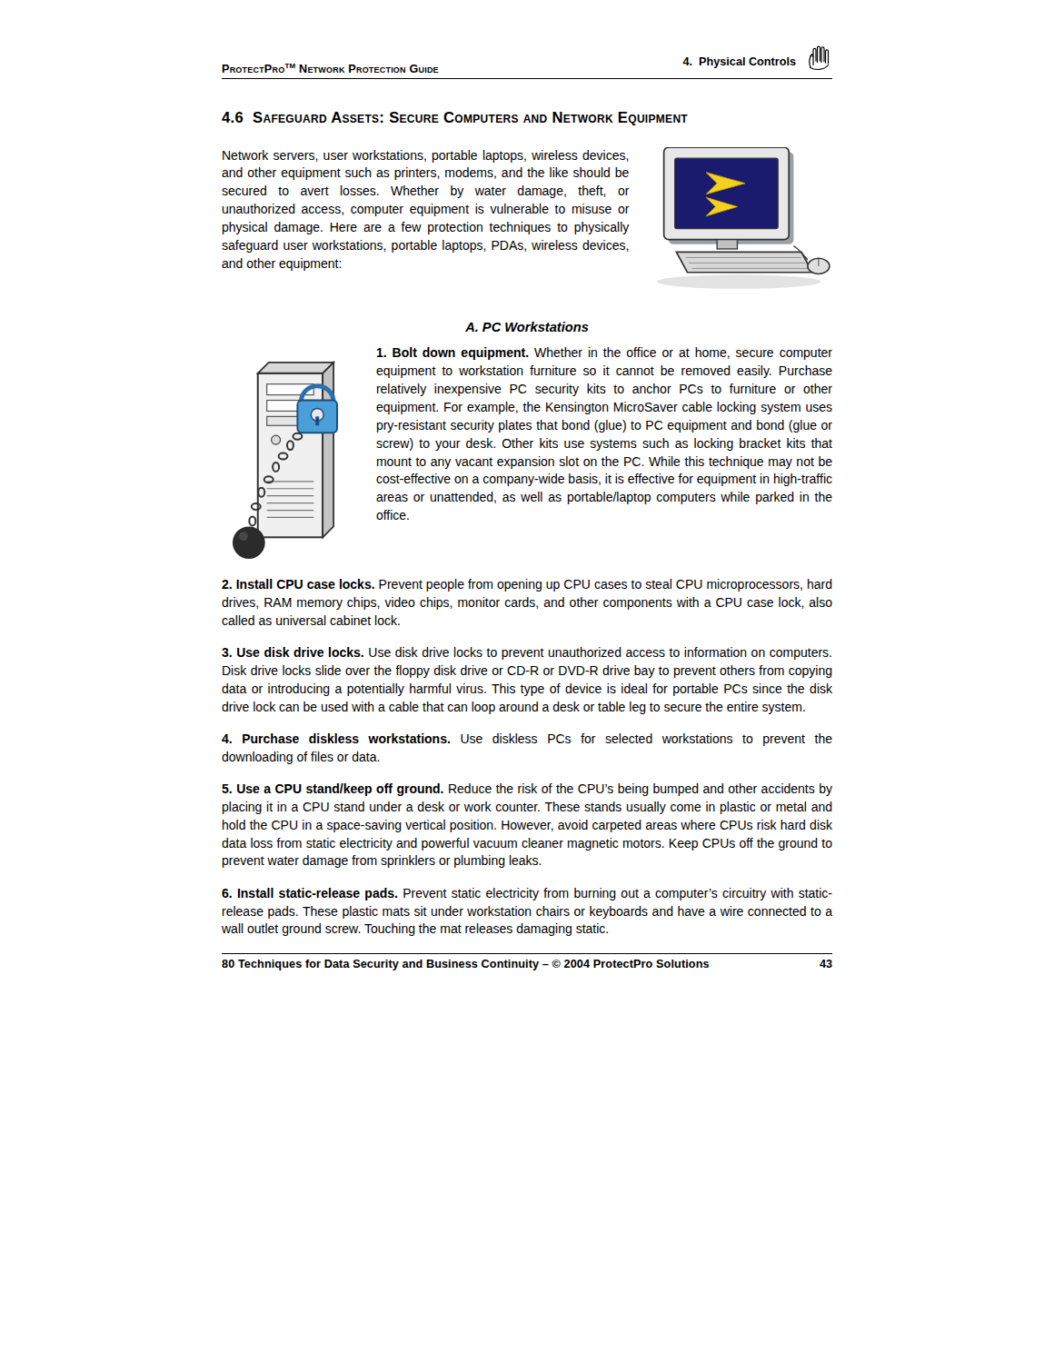ProtectPro TM Network Protection Guide
4. Physical Controls
4.6 Safeguard Assets: Secure Computers and Network Equipment
Network servers, user workstations, portable laptops, wireless devices, and other equipment such as printers, modems, and the like should be secured to avert losses. Whether by water damage, theft, or unauthorized access, computer equipment is vulnerable to misuse or physical damage. Here are a few protection techniques to physically safeguard user workstations, portable laptops, PDAs, wireless devices, and other equipment:
A. PC Workstations
1. Bolt down equipment. Whether in the office or at home, secure computer equipment to workstation furniture so it cannot be removed easily. Purchase relatively inexpensive PC security kits to anchor PCs to furniture or other equipment. For example, the Kensington MicroSaver cable locking system uses pry-resistant security plates that bond (glue) to PC equipment and bond (glue or screw) to your desk. Other kits use systems such as locking bracket kits that mount to any vacant expansion slot on the PC. While this technique may not be cost-effective on a company-wide basis, it is effective for equipment in high-traffic areas or unattended, as well as portable/laptop computers while parked in the office.
2. Install CPU case locks. Prevent people from opening up CPU cases to steal CPU microprocessors, hard drives, RAM memory chips, video chips, monitor cards, and other components with a CPU case lock, also called as universal cabinet lock.
3. Use disk drive locks. Use disk drive locks to prevent unauthorized access to information on computers. Disk drive locks slide over the floppy disk drive or CD-R or DVD-R drive bay to prevent others from copying data or introducing a potentially harmful virus. This type of device is ideal for portable PCs since the disk drive lock can be used with a cable that can loop around a desk or table leg to secure the entire system.
4. Purchase diskless workstations. Use diskless PCs for selected workstations to prevent the downloading of files or data.
5. Use a CPU stand/keep off ground. Reduce the risk of the CPU’s being bumped and other accidents by placing it in a CPU stand under a desk or work counter. These stands usually come in plastic or metal and hold the CPU in a space-saving vertical position. However, avoid carpeted areas where CPUs risk hard disk data loss from static electricity and powerful vacuum cleaner magnetic motors. Keep CPUs off the ground to prevent water damage from sprinklers or plumbing leaks.
6. Install static-release pads. Prevent static electricity from burning out a computer’s circuitry with static-release pads. These plastic mats sit under workstation chairs or keyboards and have a wire connected to a wall outlet ground screw. Touching the mat releases damaging static.
80 Techniques for Data Security and Business Continuity – © 2004 ProtectPro Solutions
43